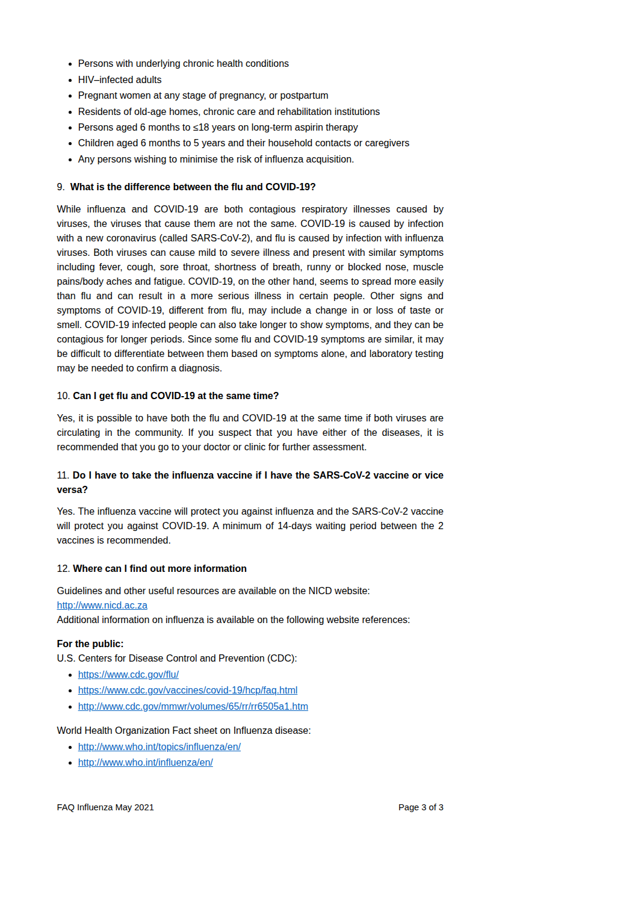Persons with underlying chronic health conditions
HIV–infected adults
Pregnant women at any stage of pregnancy, or postpartum
Residents of old-age homes, chronic care and rehabilitation institutions
Persons aged 6 months to ≤18 years on long-term aspirin therapy
Children aged 6 months to 5 years and their household contacts or caregivers
Any persons wishing to minimise the risk of influenza acquisition.
9. What is the difference between the flu and COVID-19?
While influenza and COVID-19 are both contagious respiratory illnesses caused by viruses, the viruses that cause them are not the same. COVID-19 is caused by infection with a new coronavirus (called SARS-CoV-2), and flu is caused by infection with influenza viruses. Both viruses can cause mild to severe illness and present with similar symptoms including fever, cough, sore throat, shortness of breath, runny or blocked nose, muscle pains/body aches and fatigue. COVID-19, on the other hand, seems to spread more easily than flu and can result in a more serious illness in certain people. Other signs and symptoms of COVID-19, different from flu, may include a change in or loss of taste or smell. COVID-19 infected people can also take longer to show symptoms, and they can be contagious for longer periods. Since some flu and COVID-19 symptoms are similar, it may be difficult to differentiate between them based on symptoms alone, and laboratory testing may be needed to confirm a diagnosis.
10. Can I get flu and COVID-19 at the same time?
Yes, it is possible to have both the flu and COVID-19 at the same time if both viruses are circulating in the community. If you suspect that you have either of the diseases, it is recommended that you go to your doctor or clinic for further assessment.
11. Do I have to take the influenza vaccine if I have the SARS-CoV-2 vaccine or vice versa?
Yes. The influenza vaccine will protect you against influenza and the SARS-CoV-2 vaccine will protect you against COVID-19. A minimum of 14-days waiting period between the 2 vaccines is recommended.
12. Where can I find out more information
Guidelines and other useful resources are available on the NICD website:
http://www.nicd.ac.za
Additional information on influenza is available on the following website references:
For the public:
U.S. Centers for Disease Control and Prevention (CDC):
https://www.cdc.gov/flu/
https://www.cdc.gov/vaccines/covid-19/hcp/faq.html
http://www.cdc.gov/mmwr/volumes/65/rr/rr6505a1.htm
World Health Organization Fact sheet on Influenza disease:
http://www.who.int/topics/influenza/en/
http://www.who.int/influenza/en/
FAQ Influenza May 2021 Page 3 of 3